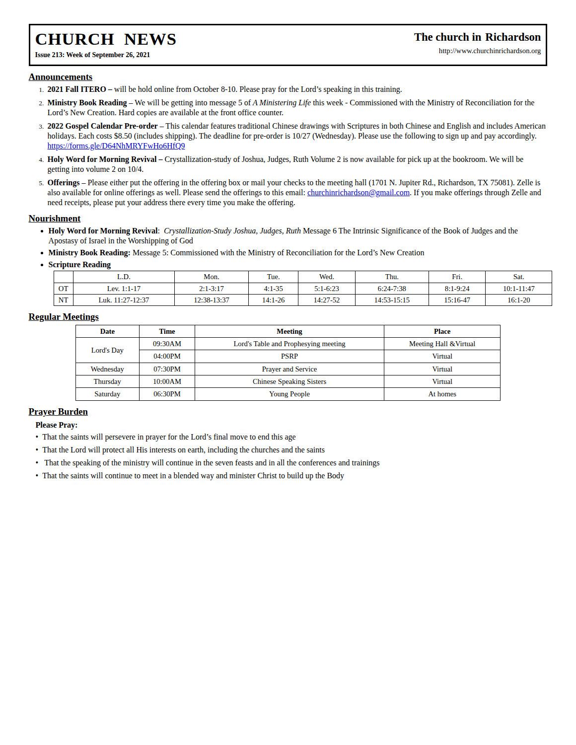CHURCH NEWS
Issue 213: Week of September 26, 2021
The church in Richardson
http://www.churchinrichardson.org
Announcements
2021 Fall ITERO – will be hold online from October 8-10. Please pray for the Lord’s speaking in this training.
Ministry Book Reading – We will be getting into message 5 of A Ministering Life this week - Commissioned with the Ministry of Reconciliation for the Lord’s New Creation. Hard copies are available at the front office counter.
2022 Gospel Calendar Pre-order – This calendar features traditional Chinese drawings with Scriptures in both Chinese and English and includes American holidays. Each costs $8.50 (includes shipping). The deadline for pre-order is 10/27 (Wednesday). Please use the following to sign up and pay accordingly. https://forms.gle/D64NhMRYFwHo6HfQ9
Holy Word for Morning Revival – Crystallization-study of Joshua, Judges, Ruth Volume 2 is now available for pick up at the bookroom. We will be getting into volume 2 on 10/4.
Offerings – Please either put the offering in the offering box or mail your checks to the meeting hall (1701 N. Jupiter Rd., Richardson, TX 75081). Zelle is also available for online offerings as well. Please send the offerings to this email: churchinrichardson@gmail.com. If you make offerings through Zelle and need receipts, please put your address there every time you make the offering.
Nourishment
Holy Word for Morning Revival: Crystallization-Study Joshua, Judges, Ruth Message 6 The Intrinsic Significance of the Book of Judges and the Apostasy of Israel in the Worshipping of God
Ministry Book Reading: Message 5: Commissioned with the Ministry of Reconciliation for the Lord’s New Creation
Scripture Reading
| | L.D. | Mon. | Tue. | Wed. | Thu. | Fri. | Sat. |
| --- | --- | --- | --- | --- | --- | --- | --- |
| OT | Lev. 1:1-17 | 2:1-3:17 | 4:1-35 | 5:1-6:23 | 6:24-7:38 | 8:1-9:24 | 10:1-11:47 |
| NT | Luk. 11:27-12:37 | 12:38-13:37 | 14:1-26 | 14:27-52 | 14:53-15:15 | 15:16-47 | 16:1-20 |
Regular Meetings
| Date | Time | Meeting | Place |
| --- | --- | --- | --- |
| Lord's Day | 09:30AM | Lord's Table and Prophesying meeting | Meeting Hall &Virtual |
| 04:00PM | PSRP | Virtual |
| Wednesday | 07:30PM | Prayer and Service | Virtual |
| Thursday | 10:00AM | Chinese Speaking Sisters | Virtual |
| Saturday | 06:30PM | Young People | At homes |
Prayer Burden
Please Pray:
That the saints will persevere in prayer for the Lord’s final move to end this age
That the Lord will protect all His interests on earth, including the churches and the saints
That the speaking of the ministry will continue in the seven feasts and in all the conferences and trainings
That the saints will continue to meet in a blended way and minister Christ to build up the Body